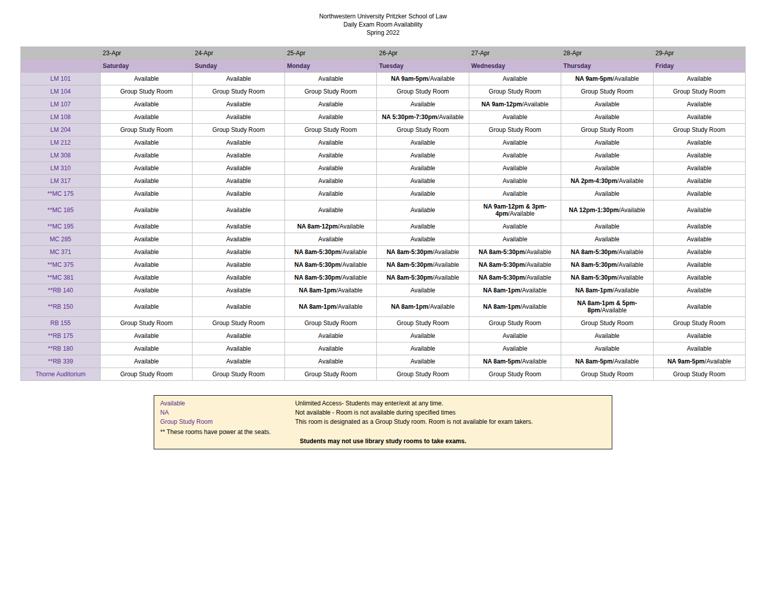Northwestern University Pritzker School of Law
Daily Exam Room Availability
Spring 2022
| | 23-Apr | 24-Apr | 25-Apr | 26-Apr | 27-Apr | 28-Apr | 29-Apr |
| | Saturday | Sunday | Monday | Tuesday | Wednesday | Thursday | Friday |
| LM 101 | Available | Available | Available | NA 9am-5pm /Available | Available | NA 9am-5pm /Available | Available |
| LM 104 | Group Study Room | Group Study Room | Group Study Room | Group Study Room | Group Study Room | Group Study Room | Group Study Room |
| LM 107 | Available | Available | Available | Available | NA 9am-12pm /Available | Available | Available |
| LM 108 | Available | Available | Available | NA 5:30pm-7:30pm /Available | Available | Available | Available |
| LM 204 | Group Study Room | Group Study Room | Group Study Room | Group Study Room | Group Study Room | Group Study Room | Group Study Room |
| LM 212 | Available | Available | Available | Available | Available | Available | Available |
| LM 308 | Available | Available | Available | Available | Available | Available | Available |
| LM 310 | Available | Available | Available | Available | Available | Available | Available |
| LM 317 | Available | Available | Available | Available | Available | NA 2pm-4:30pm /Available | Available |
| **MC 175 | Available | Available | Available | Available | Available | Available | Available |
| **MC 185 | Available | Available | Available | Available | NA 9am-12pm & 3pm-4pm /Available | NA 12pm-1:30pm /Available | Available |
| **MC 195 | Available | Available | NA 8am-12pm /Available | Available | Available | Available | Available |
| MC 285 | Available | Available | Available | Available | Available | Available | Available |
| MC 371 | Available | Available | NA 8am-5:30pm /Available | NA 8am-5:30pm /Available | NA 8am-5:30pm /Available | NA 8am-5:30pm /Available | Available |
| **MC 375 | Available | Available | NA 8am-5:30pm /Available | NA 8am-5:30pm /Available | NA 8am-5:30pm /Available | NA 8am-5:30pm /Available | Available |
| **MC 381 | Available | Available | NA 8am-5:30pm /Available | NA 8am-5:30pm /Available | NA 8am-5:30pm /Available | NA 8am-5:30pm /Available | Available |
| **RB 140 | Available | Available | NA 8am-1pm /Available | Available | NA 8am-1pm /Available | NA 8am-1pm /Available | Available |
| **RB 150 | Available | Available | NA 8am-1pm /Available | NA 8am-1pm /Available | NA 8am-1pm /Available | NA 8am-1pm & 5pm-8pm /Available | Available |
| RB 155 | Group Study Room | Group Study Room | Group Study Room | Group Study Room | Group Study Room | Group Study Room | Group Study Room |
| **RB 175 | Available | Available | Available | Available | Available | Available | Available |
| **RB 180 | Available | Available | Available | Available | Available | Available | Available |
| **RB 339 | Available | Available | Available | Available | NA 8am-5pm /Available | NA 8am-5pm /Available | NA 9am-5pm /Available |
| Thorne Auditorium | Group Study Room | Group Study Room | Group Study Room | Group Study Room | Group Study Room | Group Study Room | Group Study Room |
| Available | Unlimited Access- Students may enter/exit at any time. |
| NA | Not available - Room is not available during specified times |
| Group Study Room | This room is designated as a Group Study room. Room is not available for exam takers. |
| ** These rooms have power at the seats. |
| Students may not use library study rooms to take exams. |